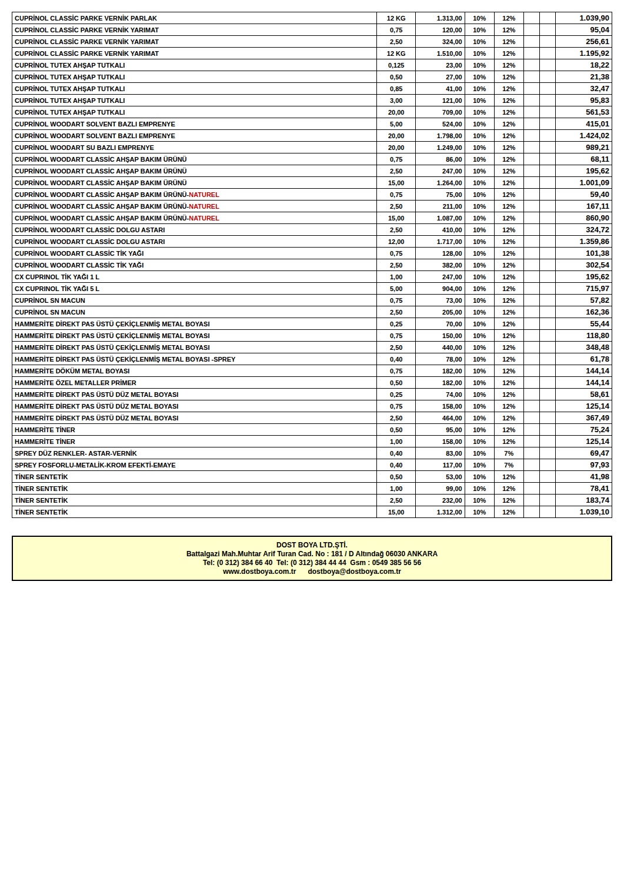| CUPRİNOL CLASSİC PARKE VERNİK PARLAK | 12 KG | 1.313,00 | 10% | 12% | | | 1.039,90 |
| CUPRİNOL CLASSİC PARKE VERNİK YARIMAT | 0,75 | 120,00 | 10% | 12% | | | 95,04 |
| CUPRİNOL CLASSİC PARKE VERNİK YARIMAT | 2,50 | 324,00 | 10% | 12% | | | 256,61 |
| CUPRİNOL CLASSİC PARKE VERNİK YARIMAT | 12 KG | 1.510,00 | 10% | 12% | | | 1.195,92 |
| CUPRİNOL TUTEX AHŞAP TUTKALI | 0,125 | 23,00 | 10% | 12% | | | 18,22 |
| CUPRİNOL TUTEX AHŞAP TUTKALI | 0,50 | 27,00 | 10% | 12% | | | 21,38 |
| CUPRİNOL TUTEX AHŞAP TUTKALI | 0,85 | 41,00 | 10% | 12% | | | 32,47 |
| CUPRİNOL TUTEX AHŞAP TUTKALI | 3,00 | 121,00 | 10% | 12% | | | 95,83 |
| CUPRİNOL TUTEX AHŞAP TUTKALI | 20,00 | 709,00 | 10% | 12% | | | 561,53 |
| CUPRİNOL WOODART SOLVENT BAZLI EMPRENYE | 5,00 | 524,00 | 10% | 12% | | | 415,01 |
| CUPRİNOL WOODART SOLVENT BAZLI EMPRENYE | 20,00 | 1.798,00 | 10% | 12% | | | 1.424,02 |
| CUPRİNOL WOODART SU BAZLI EMPRENYE | 20,00 | 1.249,00 | 10% | 12% | | | 989,21 |
| CUPRİNOL WOODART CLASSİC AHŞAP BAKIM ÜRÜNÜ | 0,75 | 86,00 | 10% | 12% | | | 68,11 |
| CUPRİNOL WOODART CLASSİC AHŞAP BAKIM ÜRÜNÜ | 2,50 | 247,00 | 10% | 12% | | | 195,62 |
| CUPRİNOL WOODART CLASSİC AHŞAP BAKIM ÜRÜNÜ | 15,00 | 1.264,00 | 10% | 12% | | | 1.001,09 |
| CUPRİNOL WOODART CLASSİC AHŞAP BAKIM ÜRÜNÜ- NATUREL | 0,75 | 75,00 | 10% | 12% | | | 59,40 |
| CUPRİNOL WOODART CLASSİC AHŞAP BAKIM ÜRÜNÜ- NATUREL | 2,50 | 211,00 | 10% | 12% | | | 167,11 |
| CUPRİNOL WOODART CLASSİC AHŞAP BAKIM ÜRÜNÜ- NATUREL | 15,00 | 1.087,00 | 10% | 12% | | | 860,90 |
| CUPRİNOL WOODART CLASSİC DOLGU ASTARI | 2,50 | 410,00 | 10% | 12% | | | 324,72 |
| CUPRİNOL WOODART CLASSİC DOLGU ASTARI | 12,00 | 1.717,00 | 10% | 12% | | | 1.359,86 |
| CUPRİNOL WOODART CLASSİC TİK YAĞI | 0,75 | 128,00 | 10% | 12% | | | 101,38 |
| CUPRİNOL WOODART CLASSİC TİK YAĞI | 2,50 | 382,00 | 10% | 12% | | | 302,54 |
| CX CUPRINOL TİK YAĞI 1 L | 1,00 | 247,00 | 10% | 12% | | | 195,62 |
| CX CUPRINOL TİK YAĞI 5 L | 5,00 | 904,00 | 10% | 12% | | | 715,97 |
| CUPRİNOL SN MACUN | 0,75 | 73,00 | 10% | 12% | | | 57,82 |
| CUPRİNOL SN MACUN | 2,50 | 205,00 | 10% | 12% | | | 162,36 |
| HAMMERİTE DİREKT PAS ÜSTÜ ÇEKİÇLENMİŞ METAL BOYASI | 0,25 | 70,00 | 10% | 12% | | | 55,44 |
| HAMMERİTE DİREKT PAS ÜSTÜ ÇEKİÇLENMİŞ METAL BOYASI | 0,75 | 150,00 | 10% | 12% | | | 118,80 |
| HAMMERİTE DİREKT PAS ÜSTÜ ÇEKİÇLENMİŞ METAL BOYASI | 2,50 | 440,00 | 10% | 12% | | | 348,48 |
| HAMMERİTE DİREKT PAS ÜSTÜ ÇEKİÇLENMİŞ METAL BOYASI -SPREY | 0,40 | 78,00 | 10% | 12% | | | 61,78 |
| HAMMERİTE DÖKÜM METAL BOYASI | 0,75 | 182,00 | 10% | 12% | | | 144,14 |
| HAMMERİTE ÖZEL METALLER PRİMER | 0,50 | 182,00 | 10% | 12% | | | 144,14 |
| HAMMERİTE DİREKT PAS ÜSTÜ DÜZ METAL BOYASI | 0,25 | 74,00 | 10% | 12% | | | 58,61 |
| HAMMERİTE DİREKT PAS ÜSTÜ DÜZ METAL BOYASI | 0,75 | 158,00 | 10% | 12% | | | 125,14 |
| HAMMERİTE DİREKT PAS ÜSTÜ DÜZ METAL BOYASI | 2,50 | 464,00 | 10% | 12% | | | 367,49 |
| HAMMERİTE TİNER | 0,50 | 95,00 | 10% | 12% | | | 75,24 |
| HAMMERİTE TİNER | 1,00 | 158,00 | 10% | 12% | | | 125,14 |
| SPREY DÜZ RENKLER- ASTAR-VERNİK | 0,40 | 83,00 | 10% | 7% | | | 69,47 |
| SPREY FOSFORLU-METALİK-KROM EFEKTİ-EMAYE | 0,40 | 117,00 | 10% | 7% | | | 97,93 |
| TİNER SENTETİK | 0,50 | 53,00 | 10% | 12% | | | 41,98 |
| TİNER SENTETİK | 1,00 | 99,00 | 10% | 12% | | | 78,41 |
| TİNER SENTETİK | 2,50 | 232,00 | 10% | 12% | | | 183,74 |
| TİNER SENTETİK | 15,00 | 1.312,00 | 10% | 12% | | | 1.039,10 |
DOST BOYA LTD.ŞTİ.
Battalgazi Mah.Muhtar Arif Turan Cad. No : 181 / D Altındağ 06030 ANKARA
Tel: (0 312) 384 66 40 Tel: (0 312) 384 44 44 Gsm : 0549 385 56 56
www.dostboya.com.tr dostboya@dostboya.com.tr